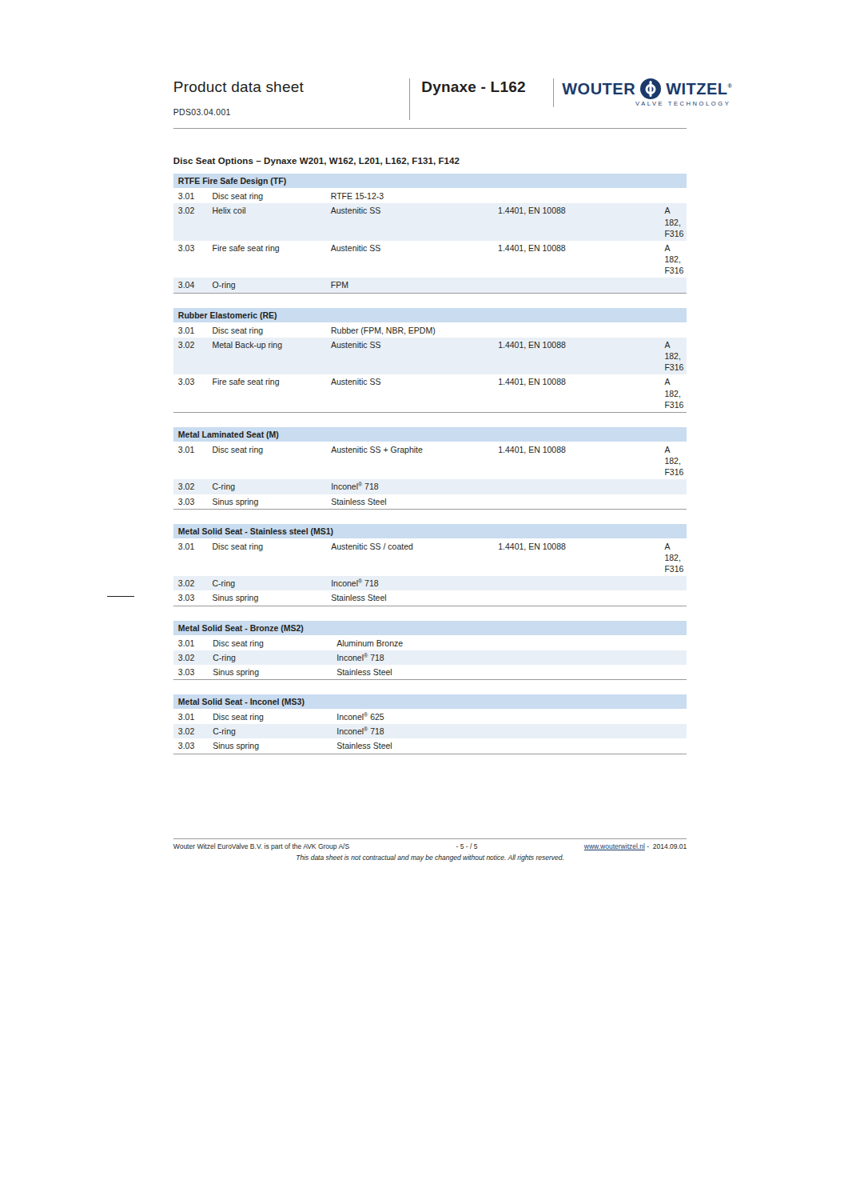Product data sheet
PDS03.04.001
Dynaxe - L162
WOUTER WITZEL®
VALVE TECHNOLOGY
Disc Seat Options – Dynaxe W201, W162, L201, L162, F131, F142
| RTFE Fire Safe Design (TF) |
| --- |
| 3.01 | Disc seat ring | RTFE 15-12-3 | | |
| 3.02 | Helix coil | Austenitic SS | 1.4401, EN 10088 | A 182, F316 |
| 3.03 | Fire safe seat ring | Austenitic SS | 1.4401, EN 10088 | A 182, F316 |
| 3.04 | O-ring | FPM | | |
| Rubber Elastomeric (RE) |
| --- |
| 3.01 | Disc seat ring | Rubber (FPM, NBR, EPDM) | | |
| 3.02 | Metal Back-up ring | Austenitic SS | 1.4401, EN 10088 | A 182, F316 |
| 3.03 | Fire safe seat ring | Austenitic SS | 1.4401, EN 10088 | A 182, F316 |
| Metal Laminated Seat (M) |
| --- |
| 3.01 | Disc seat ring | Austenitic SS + Graphite | 1.4401, EN 10088 | A 182, F316 |
| 3.02 | C-ring | Inconel ® 718 | | |
| 3.03 | Sinus spring | Stainless Steel | | |
| Metal Solid Seat - Stainless steel (MS1) |
| --- |
| 3.01 | Disc seat ring | Austenitic SS / coated | 1.4401, EN 10088 | A 182, F316 |
| 3.02 | C-ring | Inconel ® 718 | | |
| 3.03 | Sinus spring | Stainless Steel | | |
| Metal Solid Seat - Bronze (MS2) |
| --- |
| 3.01 | Disc seat ring | Aluminum Bronze | | |
| 3.02 | C-ring | Inconel ® 718 | | |
| 3.03 | Sinus spring | Stainless Steel | | |
| Metal Solid Seat - Inconel (MS3) |
| --- |
| 3.01 | Disc seat ring | Inconel ® 625 | | |
| 3.02 | C-ring | Inconel ® 718 | | |
| 3.03 | Sinus spring | Stainless Steel | | |
Wouter Witzel EuroValve B.V. is part of the AVK Group A/S
- 5 - / 5
www.wouterwitzel.nl - 2014.09.01
This data sheet is not contractual and may be changed without notice. All rights reserved.